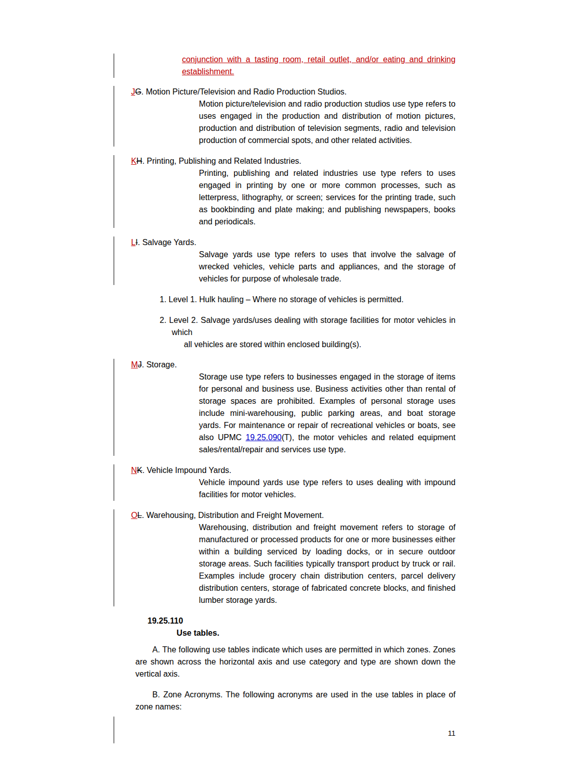conjunction with a tasting room, retail outlet, and/or eating and drinking establishment.
JG. Motion Picture/Television and Radio Production Studios. Motion picture/television and radio production studios use type refers to uses engaged in the production and distribution of motion pictures, production and distribution of television segments, radio and television production of commercial spots, and other related activities.
KH. Printing, Publishing and Related Industries. Printing, publishing and related industries use type refers to uses engaged in printing by one or more common processes, such as letterpress, lithography, or screen; services for the printing trade, such as bookbinding and plate making; and publishing newspapers, books and periodicals.
LI. Salvage Yards. Salvage yards use type refers to uses that involve the salvage of wrecked vehicles, vehicle parts and appliances, and the storage of vehicles for purpose of wholesale trade.
1. Level 1. Hulk hauling – Where no storage of vehicles is permitted.
2. Level 2. Salvage yards/uses dealing with storage facilities for motor vehicles in which all vehicles are stored within enclosed building(s).
MJ. Storage. Storage use type refers to businesses engaged in the storage of items for personal and business use. Business activities other than rental of storage spaces are prohibited. Examples of personal storage uses include mini-warehousing, public parking areas, and boat storage yards. For maintenance or repair of recreational vehicles or boats, see also UPMC 19.25.090(T), the motor vehicles and related equipment sales/rental/repair and services use type.
NK. Vehicle Impound Yards. Vehicle impound yards use type refers to uses dealing with impound facilities for motor vehicles.
OL. Warehousing, Distribution and Freight Movement. Warehousing, distribution and freight movement refers to storage of manufactured or processed products for one or more businesses either within a building serviced by loading docks, or in secure outdoor storage areas. Such facilities typically transport product by truck or rail. Examples include grocery chain distribution centers, parcel delivery distribution centers, storage of fabricated concrete blocks, and finished lumber storage yards.
19.25.110
Use tables.
A. The following use tables indicate which uses are permitted in which zones. Zones are shown across the horizontal axis and use category and type are shown down the vertical axis.
B. Zone Acronyms. The following acronyms are used in the use tables in place of zone names:
11